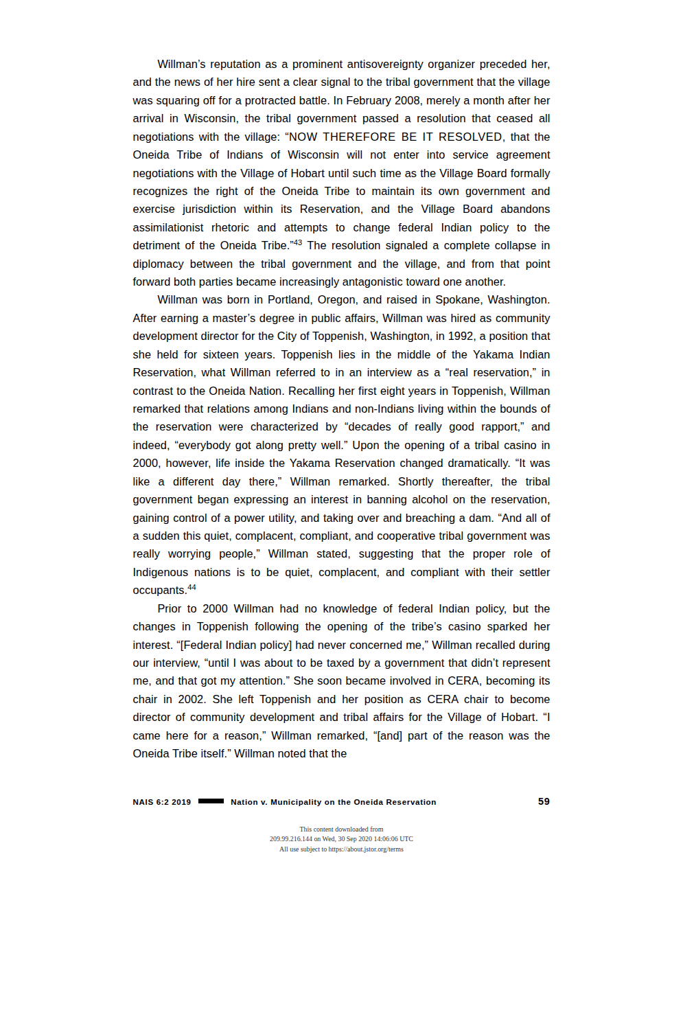Willman’s reputation as a prominent antisovereignty organizer preceded her, and the news of her hire sent a clear signal to the tribal government that the village was squaring off for a protracted battle. In February 2008, merely a month after her arrival in Wisconsin, the tribal government passed a resolution that ceased all negotiations with the village: “NOW THEREFORE BE IT RESOLVED, that the Oneida Tribe of Indians of Wisconsin will not enter into service agreement negotiations with the Village of Hobart until such time as the Village Board formally recognizes the right of the Oneida Tribe to maintain its own government and exercise jurisdiction within its Reservation, and the Village Board abandons assimilationist rhetoric and attempts to change federal Indian policy to the detriment of the Oneida Tribe.”43 The resolution signaled a complete collapse in diplomacy between the tribal government and the village, and from that point forward both parties became increasingly antagonistic toward one another.
Willman was born in Portland, Oregon, and raised in Spokane, Washington. After earning a master’s degree in public affairs, Willman was hired as community development director for the City of Toppenish, Washington, in 1992, a position that she held for sixteen years. Toppenish lies in the middle of the Yakama Indian Reservation, what Willman referred to in an interview as a “real reservation,” in contrast to the Oneida Nation. Recalling her first eight years in Toppenish, Willman remarked that relations among Indians and non-Indians living within the bounds of the reservation were characterized by “decades of really good rapport,” and indeed, “everybody got along pretty well.” Upon the opening of a tribal casino in 2000, however, life inside the Yakama Reservation changed dramatically. “It was like a different day there,” Willman remarked. Shortly thereafter, the tribal government began expressing an interest in banning alcohol on the reservation, gaining control of a power utility, and taking over and breaching a dam. “And all of a sudden this quiet, complacent, compliant, and cooperative tribal government was really worrying people,” Willman stated, suggesting that the proper role of Indigenous nations is to be quiet, complacent, and compliant with their settler occupants.44
Prior to 2000 Willman had no knowledge of federal Indian policy, but the changes in Toppenish following the opening of the tribe’s casino sparked her interest. “[Federal Indian policy] had never concerned me,” Willman recalled during our interview, “until I was about to be taxed by a government that didn’t represent me, and that got my attention.” She soon became involved in CERA, becoming its chair in 2002. She left Toppenish and her position as CERA chair to become director of community development and tribal affairs for the Village of Hobart. “I came here for a reason,” Willman remarked, “[and] part of the reason was the Oneida Tribe itself.” Willman noted that the
NAIS 6:2 2019 Nation v. Municipality on the Oneida Reservation 59
This content downloaded from
209.99.216.144 on Wed, 30 Sep 2020 14:06:06 UTC
All use subject to https://about.jstor.org/terms